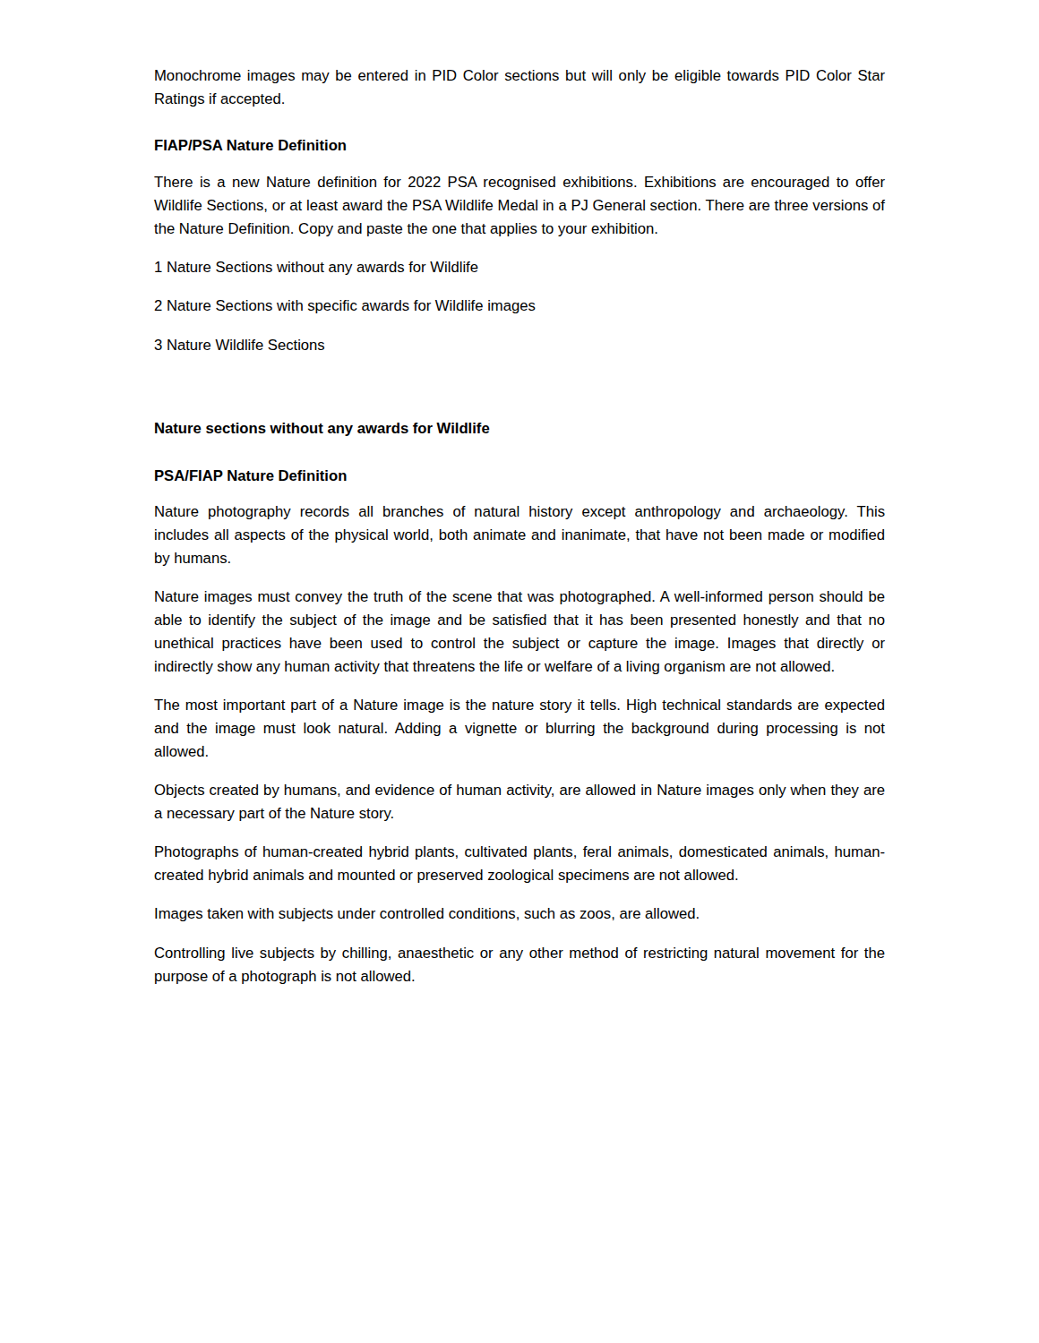Monochrome images may be entered in PID Color sections but will only be eligible towards PID Color Star Ratings if accepted.
FIAP/PSA Nature Definition
There is a new Nature definition for 2022 PSA recognised exhibitions. Exhibitions are encouraged to offer Wildlife Sections, or at least award the PSA Wildlife Medal in a PJ General section. There are three versions of the Nature Definition. Copy and paste the one that applies to your exhibition.
1 Nature Sections without any awards for Wildlife
2 Nature Sections with specific awards for Wildlife images
3 Nature Wildlife Sections
Nature sections without any awards for Wildlife
PSA/FIAP Nature Definition
Nature photography records all branches of natural history except anthropology and archaeology. This includes all aspects of the physical world, both animate and inanimate, that have not been made or modified by humans.
Nature images must convey the truth of the scene that was photographed. A well-informed person should be able to identify the subject of the image and be satisfied that it has been presented honestly and that no unethical practices have been used to control the subject or capture the image. Images that directly or indirectly show any human activity that threatens the life or welfare of a living organism are not allowed.
The most important part of a Nature image is the nature story it tells. High technical standards are expected and the image must look natural. Adding a vignette or blurring the background during processing is not allowed.
Objects created by humans, and evidence of human activity, are allowed in Nature images only when they are a necessary part of the Nature story.
Photographs of human-created hybrid plants, cultivated plants, feral animals, domesticated animals, human-created hybrid animals and mounted or preserved zoological specimens are not allowed.
Images taken with subjects under controlled conditions, such as zoos, are allowed.
Controlling live subjects by chilling, anaesthetic or any other method of restricting natural movement for the purpose of a photograph is not allowed.